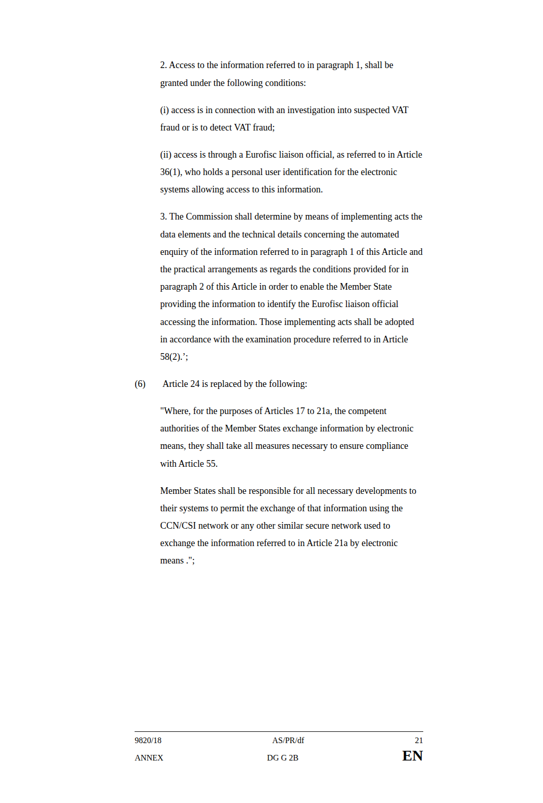2. Access to the information referred to in paragraph 1, shall be granted under the following conditions:
(i) access is in connection with an investigation into suspected VAT fraud or is to detect VAT fraud;
(ii) access is through a Eurofisc liaison official, as referred to in Article 36(1), who holds a personal user identification for the electronic systems allowing access to this information.
3. The Commission shall determine by means of implementing acts the data elements and the technical details concerning the automated enquiry of the information referred to in paragraph 1 of this Article and the practical arrangements as regards the conditions provided for in paragraph 2 of this Article in order to enable the Member State providing the information to identify the Eurofisc liaison official accessing the information. Those implementing acts shall be adopted in accordance with the examination procedure referred to in Article 58(2).’;
(6)
Article 24 is replaced by the following:
"Where, for the purposes of Articles 17 to 21a, the competent authorities of the Member States exchange information by electronic means, they shall take all measures necessary to ensure compliance with Article 55.
Member States shall be responsible for all necessary developments to their systems to permit the exchange of that information using the CCN/CSI network or any other similar secure network used to exchange the information referred to in Article 21a by electronic means .";
9820/18 AS/PR/df 21
ANNEX DG G 2B EN